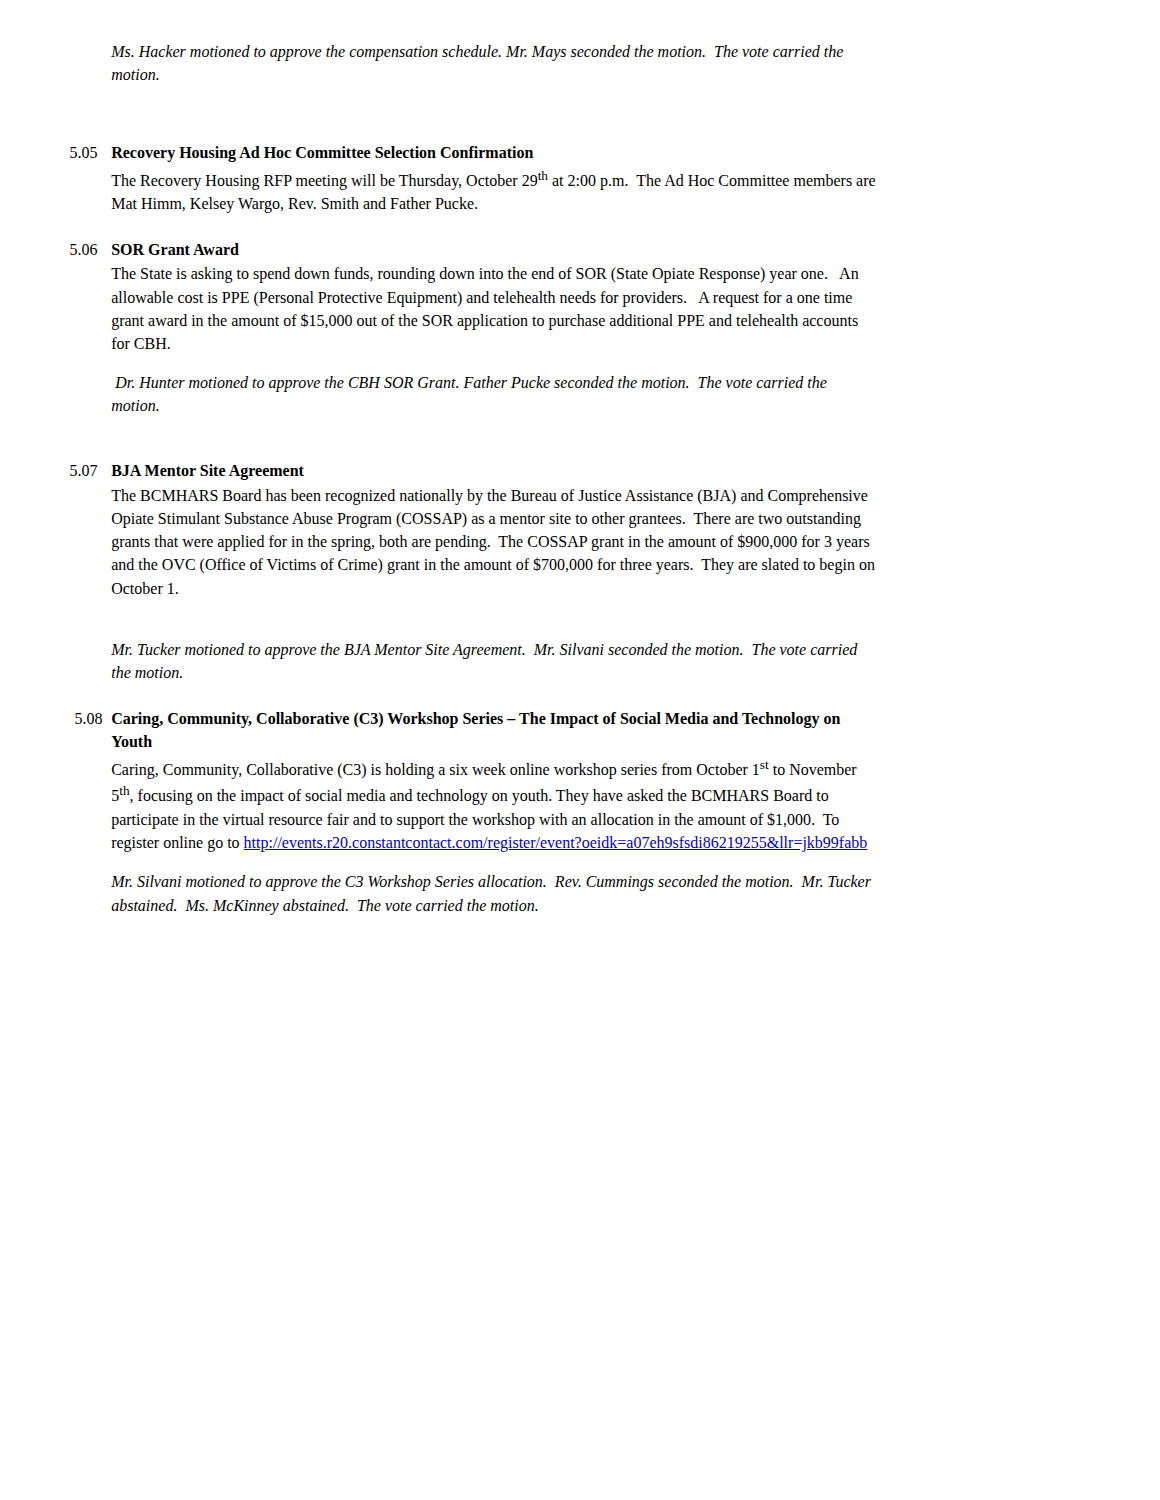Ms. Hacker motioned to approve the compensation schedule. Mr. Mays seconded the motion. The vote carried the motion.
5.05
Recovery Housing Ad Hoc Committee Selection Confirmation
The Recovery Housing RFP meeting will be Thursday, October 29th at 2:00 p.m. The Ad Hoc Committee members are Mat Himm, Kelsey Wargo, Rev. Smith and Father Pucke.
5.06
SOR Grant Award
The State is asking to spend down funds, rounding down into the end of SOR (State Opiate Response) year one. An allowable cost is PPE (Personal Protective Equipment) and telehealth needs for providers. A request for a one time grant award in the amount of $15,000 out of the SOR application to purchase additional PPE and telehealth accounts for CBH.
Dr. Hunter motioned to approve the CBH SOR Grant. Father Pucke seconded the motion. The vote carried the motion.
5.07
BJA Mentor Site Agreement
The BCMHARS Board has been recognized nationally by the Bureau of Justice Assistance (BJA) and Comprehensive Opiate Stimulant Substance Abuse Program (COSSAP) as a mentor site to other grantees. There are two outstanding grants that were applied for in the spring, both are pending. The COSSAP grant in the amount of $900,000 for 3 years and the OVC (Office of Victims of Crime) grant in the amount of $700,000 for three years. They are slated to begin on October 1.
Mr. Tucker motioned to approve the BJA Mentor Site Agreement. Mr. Silvani seconded the motion. The vote carried the motion.
5.08
Caring, Community, Collaborative (C3) Workshop Series – The Impact of Social Media and Technology on Youth
Caring, Community, Collaborative (C3) is holding a six week online workshop series from October 1st to November 5th, focusing on the impact of social media and technology on youth. They have asked the BCMHARS Board to participate in the virtual resource fair and to support the workshop with an allocation in the amount of $1,000. To register online go to http://events.r20.constantcontact.com/register/event?oeidk=a07eh9sfsdi86219255&llr=jkb99fabb
Mr. Silvani motioned to approve the C3 Workshop Series allocation. Rev. Cummings seconded the motion. Mr. Tucker abstained. Ms. McKinney abstained. The vote carried the motion.